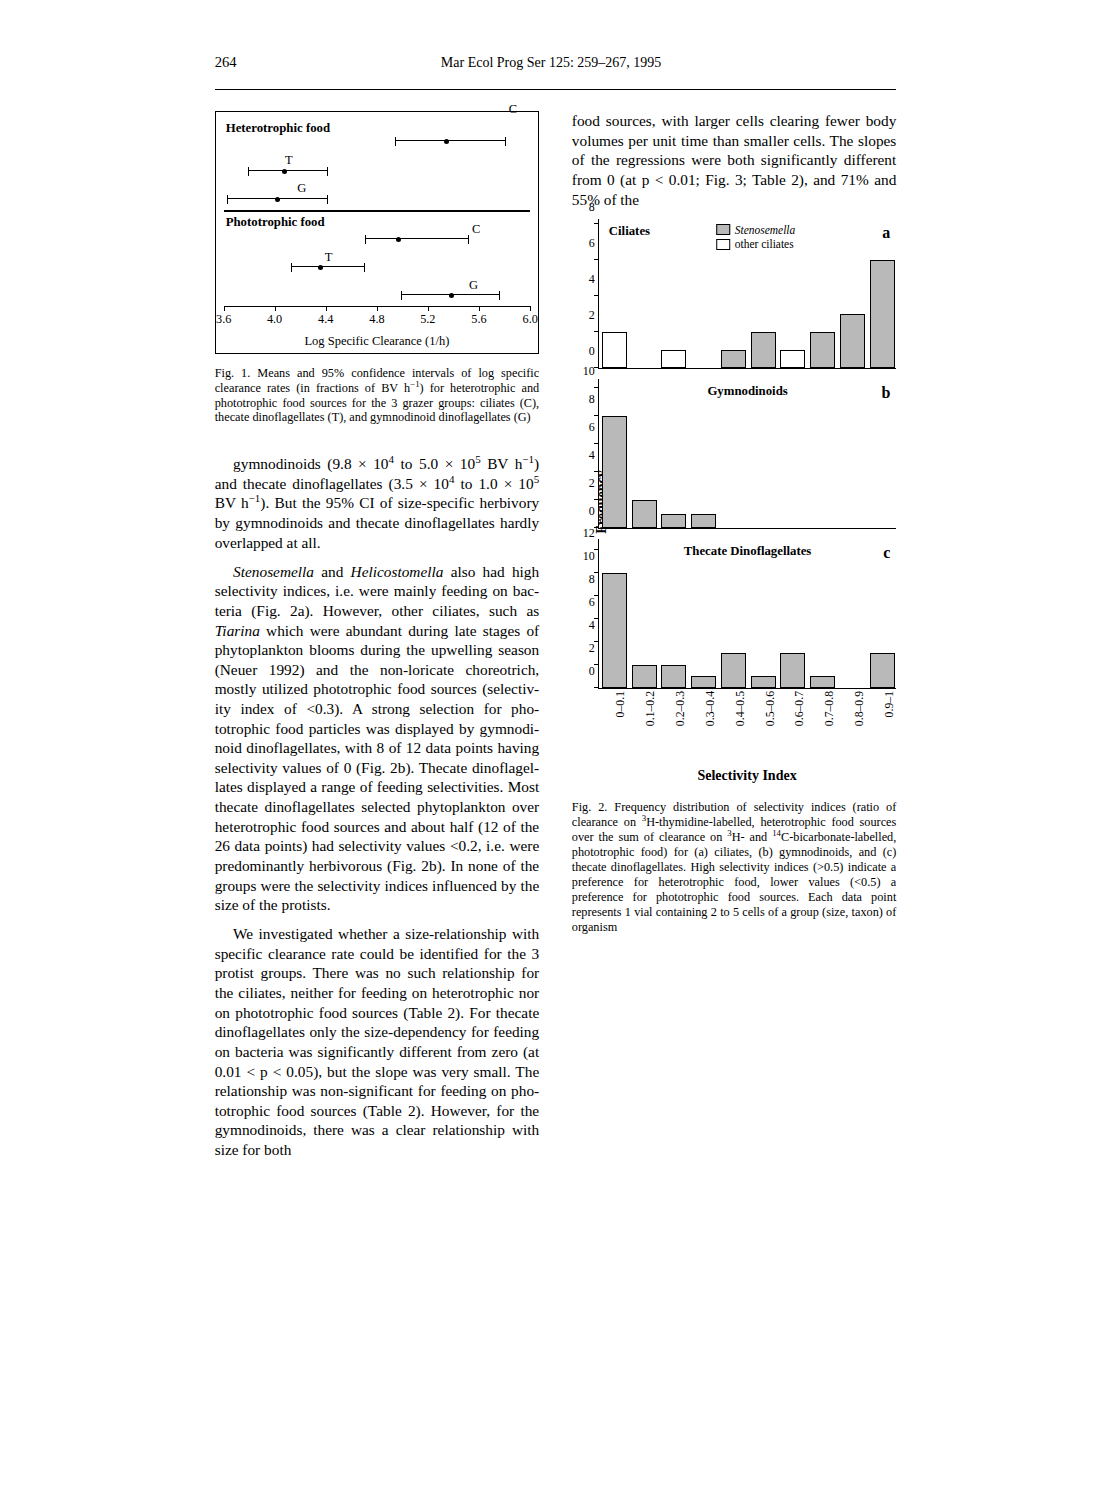264
Mar Ecol Prog Ser 125: 259–267, 1995
Heterotrophic food
C
T
G
Phototrophic food
C
T
G
3.6
4.0
4.4
4.8
5.2
5.6
6.0
Log Specific Clearance (1/h)
Fig. 1. Means and 95% confidence intervals of log specific clearance rates (in fractions of BV h−1) for heterotrophic and phototrophic food sources for the 3 grazer groups: ciliates (C), thecate dinoflagellates (T), and gymnodinoid dinoflagellates (G)
gymnodinoids (9.8 × 104 to 5.0 × 105 BV h−1) and the­cate dinoflagellates (3.5 × 104 to 1.0 × 105 BV h−1). But the 95% CI of size-specific herbivory by gymnodinoids and thecate dinoflagellates hardly overlapped at all.
Stenosemella and Helicostomella also had high selectivity indices, i.e. were mainly feeding on bacteria (Fig. 2a). However, other ciliates, such as Tiarina which were abundant during late stages of phytoplankton blooms during the upwelling season (Neuer 1992) and the non-loricate choreotrich, mostly utilized photo­trophic food sources (selectivity index of <0.3). A strong selection for phototrophic food particles was displayed by gymnodinoid dinoflagellates, with 8 of 12 data points having selectivity values of 0 (Fig. 2b). Thecate dinoflagellates displayed a range of feeding selectivities. Most thecate dinoflagellates selected phytoplankton over heterotrophic food sources and about half (12 of the 26 data points) had selectivity values <0.2, i.e. were predominantly herbivorous (Fig. 2b). In none of the groups were the selectivity indices influenced by the size of the protists.
We investigated whether a size-relationship with specific clearance rate could be identified for the 3 protist groups. There was no such relationship for the ciliates, neither for feeding on heterotrophic nor on phototrophic food sources (Table 2). For thecate dino­flagellates only the size-dependency for feeding on bacteria was significantly different from zero (at 0.01 < p < 0.05), but the slope was very small. The relation­ship was non-significant for feeding on phototrophic food sources (Table 2). However, for the gymnodi­noids, there was a clear relationship with size for both
food sources, with larger cells clearing fewer body volumes per unit time than smaller cells. The slopes of the regressions were both significantly different from 0 (at p < 0.01; Fig. 3; Table 2), and 71% and 55% of the
Frequency
Ciliates
a
Stenosemella
other ciliates
0
2
4
6
8
Gymnodinoids
b
0
2
4
6
8
10
Thecate Dinoflagellates
c
0
2
4
6
8
10
12
0–0.1
0.1–0.2
0.2–0.3
0.3–0.4
0.4–0.5
0.5–0.6
0.6–0.7
0.7–0.8
0.8–0.9
0.9–1
Selectivity Index
Fig. 2. Frequency distribution of selectivity indices (ratio of clearance on 3H-thymidine-labelled, heterotrophic food sources over the sum of clearance on 3H- and 14C-bicarbon­ate-labelled, phototrophic food) for (a) ciliates, (b) gymnodi­noids, and (c) thecate dinoflagellates. High selectivity indices (>0.5) indicate a preference for heterotrophic food, lower val­ues (<0.5) a preference for phototrophic food sources. Each data point represents 1 vial containing 2 to 5 cells of a group (size, taxon) of organism